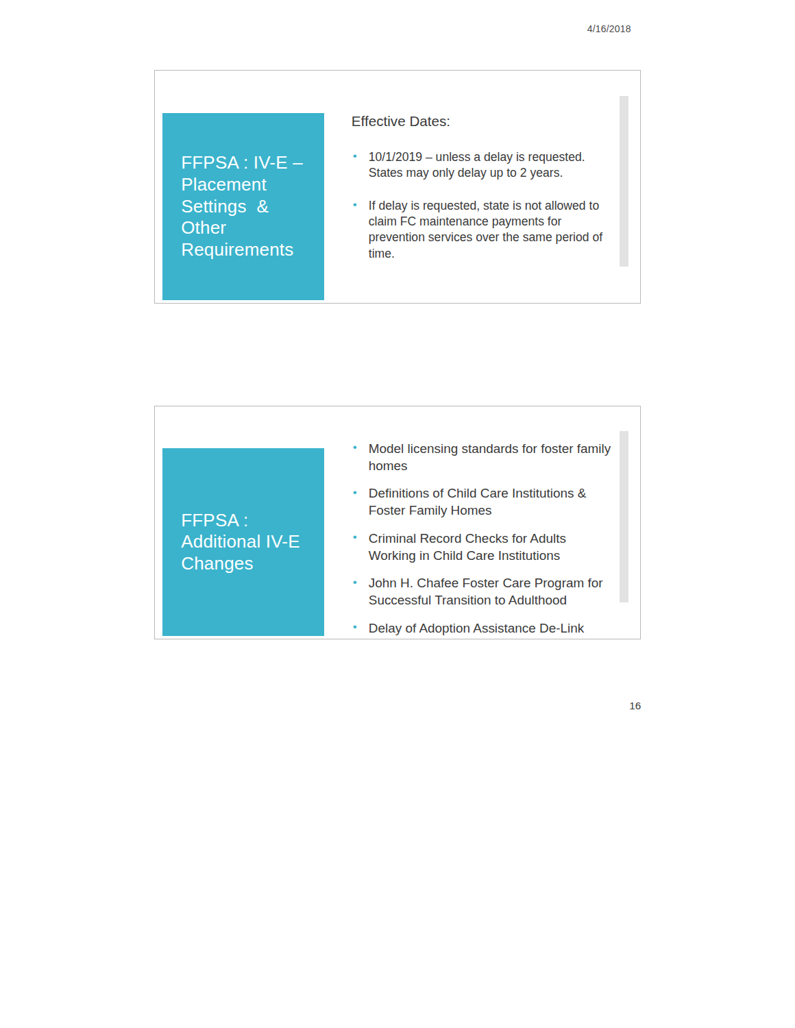4/16/2018
FFPSA : IV-E – Placement Settings & Other Requirements
Effective Dates:
10/1/2019 – unless a delay is requested. States may only delay up to 2 years.
If delay is requested, state is not allowed to claim FC maintenance payments for prevention services over the same period of time.
FFPSA : Additional IV-E Changes
Model licensing standards for foster family homes
Definitions of Child Care Institutions & Foster Family Homes
Criminal Record Checks for Adults Working in Child Care Institutions
John H. Chafee Foster Care Program for Successful Transition to Adulthood
Delay of Adoption Assistance De-Link
16